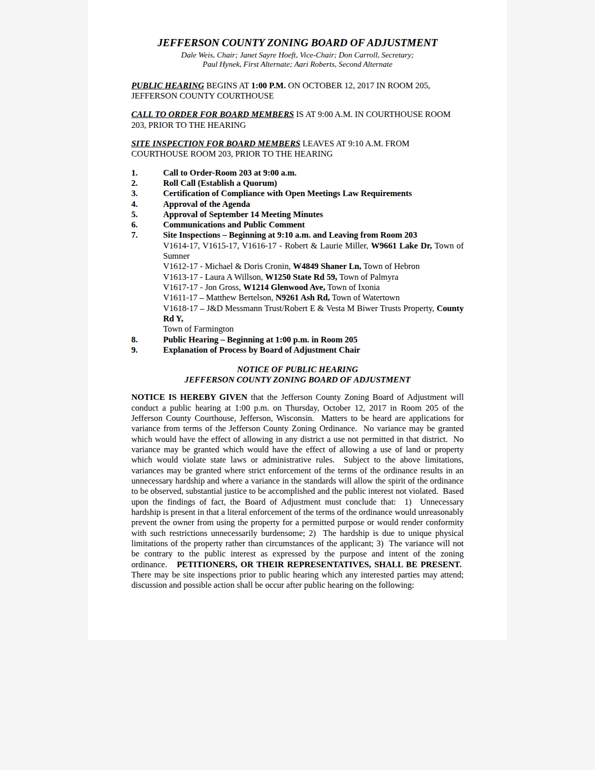JEFFERSON COUNTY ZONING BOARD OF ADJUSTMENT
Dale Weis, Chair; Janet Sayre Hoeft, Vice-Chair; Don Carroll, Secretary;
Paul Hynek, First Alternate; Aari Roberts, Second Alternate
PUBLIC HEARING BEGINS AT 1:00 P.M. ON OCTOBER 12, 2017 IN ROOM 205, JEFFERSON COUNTY COURTHOUSE
CALL TO ORDER FOR BOARD MEMBERS IS AT 9:00 A.M. IN COURTHOUSE ROOM 203, PRIOR TO THE HEARING
SITE INSPECTION FOR BOARD MEMBERS LEAVES AT 9:10 A.M. FROM COURTHOUSE ROOM 203, PRIOR TO THE HEARING
1. Call to Order-Room 203 at 9:00 a.m.
2. Roll Call (Establish a Quorum)
3. Certification of Compliance with Open Meetings Law Requirements
4. Approval of the Agenda
5. Approval of September 14 Meeting Minutes
6. Communications and Public Comment
7. Site Inspections – Beginning at 9:10 a.m. and Leaving from Room 203
V1614-17, V1615-17, V1616-17 - Robert & Laurie Miller, W9661 Lake Dr, Town of Sumner
V1612-17 - Michael & Doris Cronin, W4849 Shaner Ln, Town of Hebron
V1613-17 - Laura A Willson, W1250 State Rd 59, Town of Palmyra
V1617-17 - Jon Gross, W1214 Glenwood Ave, Town of Ixonia
V1611-17 – Matthew Bertelson, N9261 Ash Rd, Town of Watertown
V1618-17 – J&D Messmann Trust/Robert E & Vesta M Biwer Trusts Property, County Rd Y,
Town of Farmington
8. Public Hearing – Beginning at 1:00 p.m. in Room 205
9. Explanation of Process by Board of Adjustment Chair
NOTICE OF PUBLIC HEARING
JEFFERSON COUNTY ZONING BOARD OF ADJUSTMENT
NOTICE IS HEREBY GIVEN that the Jefferson County Zoning Board of Adjustment will conduct a public hearing at 1:00 p.m. on Thursday, October 12, 2017 in Room 205 of the Jefferson County Courthouse, Jefferson, Wisconsin. Matters to be heard are applications for variance from terms of the Jefferson County Zoning Ordinance. No variance may be granted which would have the effect of allowing in any district a use not permitted in that district. No variance may be granted which would have the effect of allowing a use of land or property which would violate state laws or administrative rules. Subject to the above limitations, variances may be granted where strict enforcement of the terms of the ordinance results in an unnecessary hardship and where a variance in the standards will allow the spirit of the ordinance to be observed, substantial justice to be accomplished and the public interest not violated. Based upon the findings of fact, the Board of Adjustment must conclude that: 1) Unnecessary hardship is present in that a literal enforcement of the terms of the ordinance would unreasonably prevent the owner from using the property for a permitted purpose or would render conformity with such restrictions unnecessarily burdensome; 2) The hardship is due to unique physical limitations of the property rather than circumstances of the applicant; 3) The variance will not be contrary to the public interest as expressed by the purpose and intent of the zoning ordinance. PETITIONERS, OR THEIR REPRESENTATIVES, SHALL BE PRESENT. There may be site inspections prior to public hearing which any interested parties may attend; discussion and possible action shall be occur after public hearing on the following: